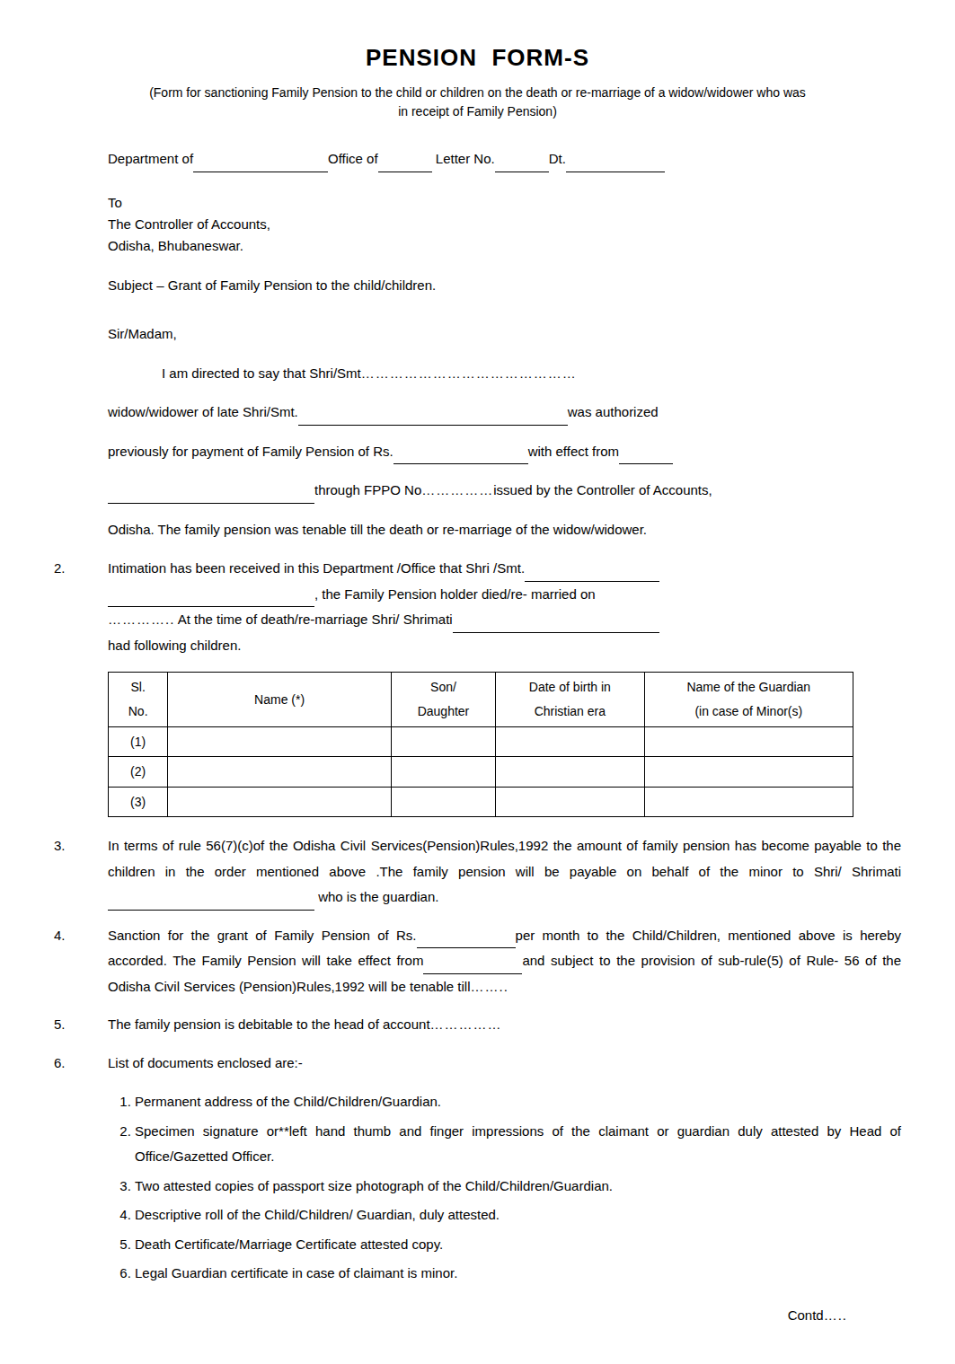PENSION FORM-S
(Form for sanctioning Family Pension to the child or children on the death or re-marriage of a widow/widower who was in receipt of Family Pension)
Department of Office of Letter No. Dt.
To
The Controller of Accounts,
Odisha, Bhubaneswar.
Subject – Grant of Family Pension to the child/children.
Sir/Madam,
I am directed to say that Shri/Smt………………………………………
widow/widower of late Shri/Smt. was authorized
previously for payment of Family Pension of Rs. with effect from
through FPPO No……………issued by the Controller of Accounts,
Odisha. The family pension was tenable till the death or re-marriage of the widow/widower.
2. Intimation has been received in this Department /Office that Shri /Smt.
, the Family Pension holder died/re- married on
………….. At the time of death/re-marriage Shri/ Shrimati
had following children.
| Sl. No. | Name (*) | Son/ Daughter | Date of birth in Christian era | Name of the Guardian (in case of Minor(s) |
| --- | --- | --- | --- | --- |
| (1) | | | | |
| (2) | | | | |
| (3) | | | | |
3. In terms of rule 56(7)(c)of the Odisha Civil Services(Pension)Rules,1992 the amount of family pension has become payable to the children in the order mentioned above .The family pension will be payable on behalf of the minor to Shri/ Shrimati who is the guardian.
4. Sanction for the grant of Family Pension of Rs. per month to the Child/Children, mentioned above is hereby accorded. The Family Pension will take effect from and subject to the provision of sub-rule(5) of Rule- 56 of the Odisha Civil Services (Pension)Rules,1992 will be tenable till……..
5. The family pension is debitable to the head of account……………
6. List of documents enclosed are:-
Permanent address of the Child/Children/Guardian.
Specimen signature or**left hand thumb and finger impressions of the claimant or guardian duly attested by Head of Office/Gazetted Officer.
Two attested copies of passport size photograph of the Child/Children/Guardian.
Descriptive roll of the Child/Children/ Guardian, duly attested.
Death Certificate/Marriage Certificate attested copy.
Legal Guardian certificate in case of claimant is minor.
Contd…..